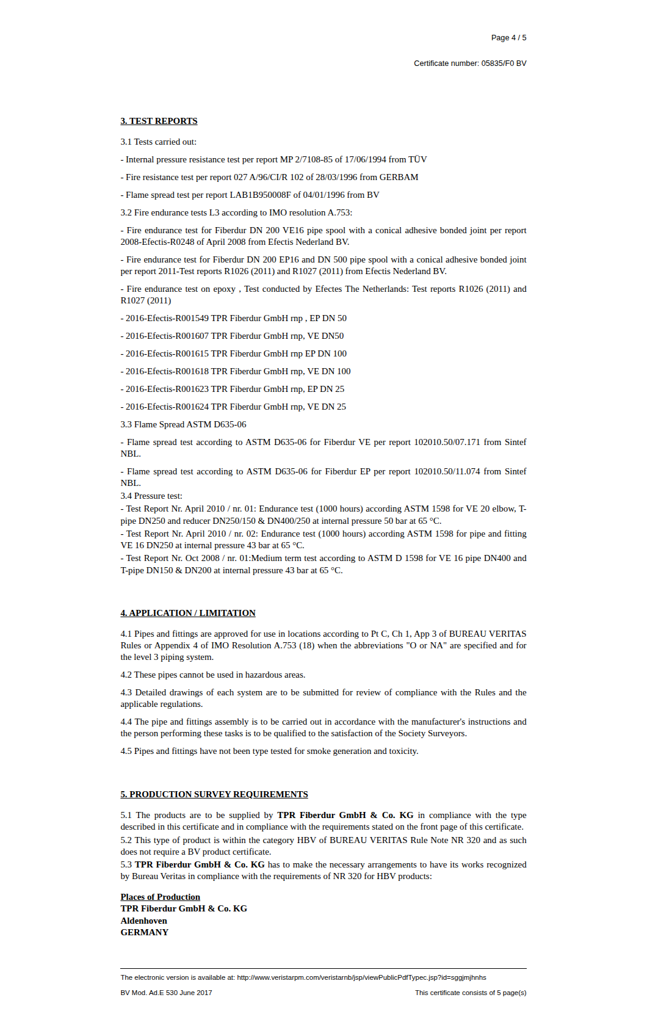Page 4 / 5
Certificate number: 05835/F0 BV
3. TEST REPORTS
3.1 Tests carried out:
- Internal pressure resistance test per report MP 2/7108-85 of 17/06/1994 from TÜV
- Fire resistance test per report 027 A/96/CI/R 102 of 28/03/1996 from GERBAM
- Flame spread test per report LAB1B950008F of 04/01/1996 from BV
3.2 Fire endurance tests L3 according to IMO resolution A.753:
- Fire endurance test for Fiberdur DN 200 VE16 pipe spool with a conical adhesive bonded joint per report 2008-Efectis-R0248 of April 2008 from Efectis Nederland BV.
- Fire endurance test for Fiberdur DN 200 EP16 and DN 500 pipe spool with a conical adhesive bonded joint per report 2011-Test reports R1026 (2011) and R1027 (2011) from Efectis Nederland BV.
- Fire endurance test on epoxy , Test conducted by Efectes The Netherlands: Test reports R1026 (2011) and R1027 (2011)
- 2016-Efectis-R001549 TPR Fiberdur GmbH rnp , EP DN 50
- 2016-Efectis-R001607 TPR Fiberdur GmbH rnp, VE DN50
- 2016-Efectis-R001615 TPR Fiberdur GmbH rnp EP DN 100
- 2016-Efectis-R001618 TPR Fiberdur GmbH rnp, VE DN 100
- 2016-Efectis-R001623 TPR Fiberdur GmbH rnp, EP DN 25
- 2016-Efectis-R001624 TPR Fiberdur GmbH rnp, VE DN 25
3.3 Flame Spread ASTM D635-06
- Flame spread test according to ASTM D635-06 for Fiberdur VE per report 102010.50/07.171 from Sintef NBL.
- Flame spread test according to ASTM D635-06 for Fiberdur EP per report 102010.50/11.074 from Sintef NBL.
3.4 Pressure test:
- Test Report Nr. April 2010 / nr. 01: Endurance test (1000 hours) according ASTM 1598 for VE 20 elbow, T-pipe DN250 and reducer DN250/150 & DN400/250 at internal pressure 50 bar at 65 °C.
- Test Report Nr. April 2010 / nr. 02: Endurance test (1000 hours) according ASTM 1598 for pipe and fitting VE 16 DN250 at internal pressure 43 bar at 65 °C.
- Test Report Nr. Oct 2008 / nr. 01:Medium term test according to ASTM D 1598 for VE 16 pipe DN400 and T-pipe DN150 & DN200 at internal pressure 43 bar at 65 °C.
4. APPLICATION / LIMITATION
4.1 Pipes and fittings are approved for use in locations according to Pt C, Ch 1, App 3 of BUREAU VERITAS Rules or Appendix 4 of IMO Resolution A.753 (18) when the abbreviations "O or NA" are specified and for the level 3 piping system.
4.2 These pipes cannot be used in hazardous areas.
4.3 Detailed drawings of each system are to be submitted for review of compliance with the Rules and the applicable regulations.
4.4 The pipe and fittings assembly is to be carried out in accordance with the manufacturer's instructions and the person performing these tasks is to be qualified to the satisfaction of the Society Surveyors.
4.5 Pipes and fittings have not been type tested for smoke generation and toxicity.
5. PRODUCTION SURVEY REQUIREMENTS
5.1 The products are to be supplied by TPR Fiberdur GmbH & Co. KG in compliance with the type described in this certificate and in compliance with the requirements stated on the front page of this certificate.
5.2 This type of product is within the category HBV of BUREAU VERITAS Rule Note NR 320 and as such does not require a BV product certificate.
5.3 TPR Fiberdur GmbH & Co. KG has to make the necessary arrangements to have its works recognized by Bureau Veritas in compliance with the requirements of NR 320 for HBV products:
Places of Production
TPR Fiberdur GmbH & Co. KG
Aldenhoven
GERMANY
The electronic version is available at: http://www.veristarpm.com/veristarnb/jsp/viewPublicPdfTypec.jsp?id=sggjmjhnhs
BV Mod. Ad.E 530 June 2017 This certificate consists of 5 page(s)